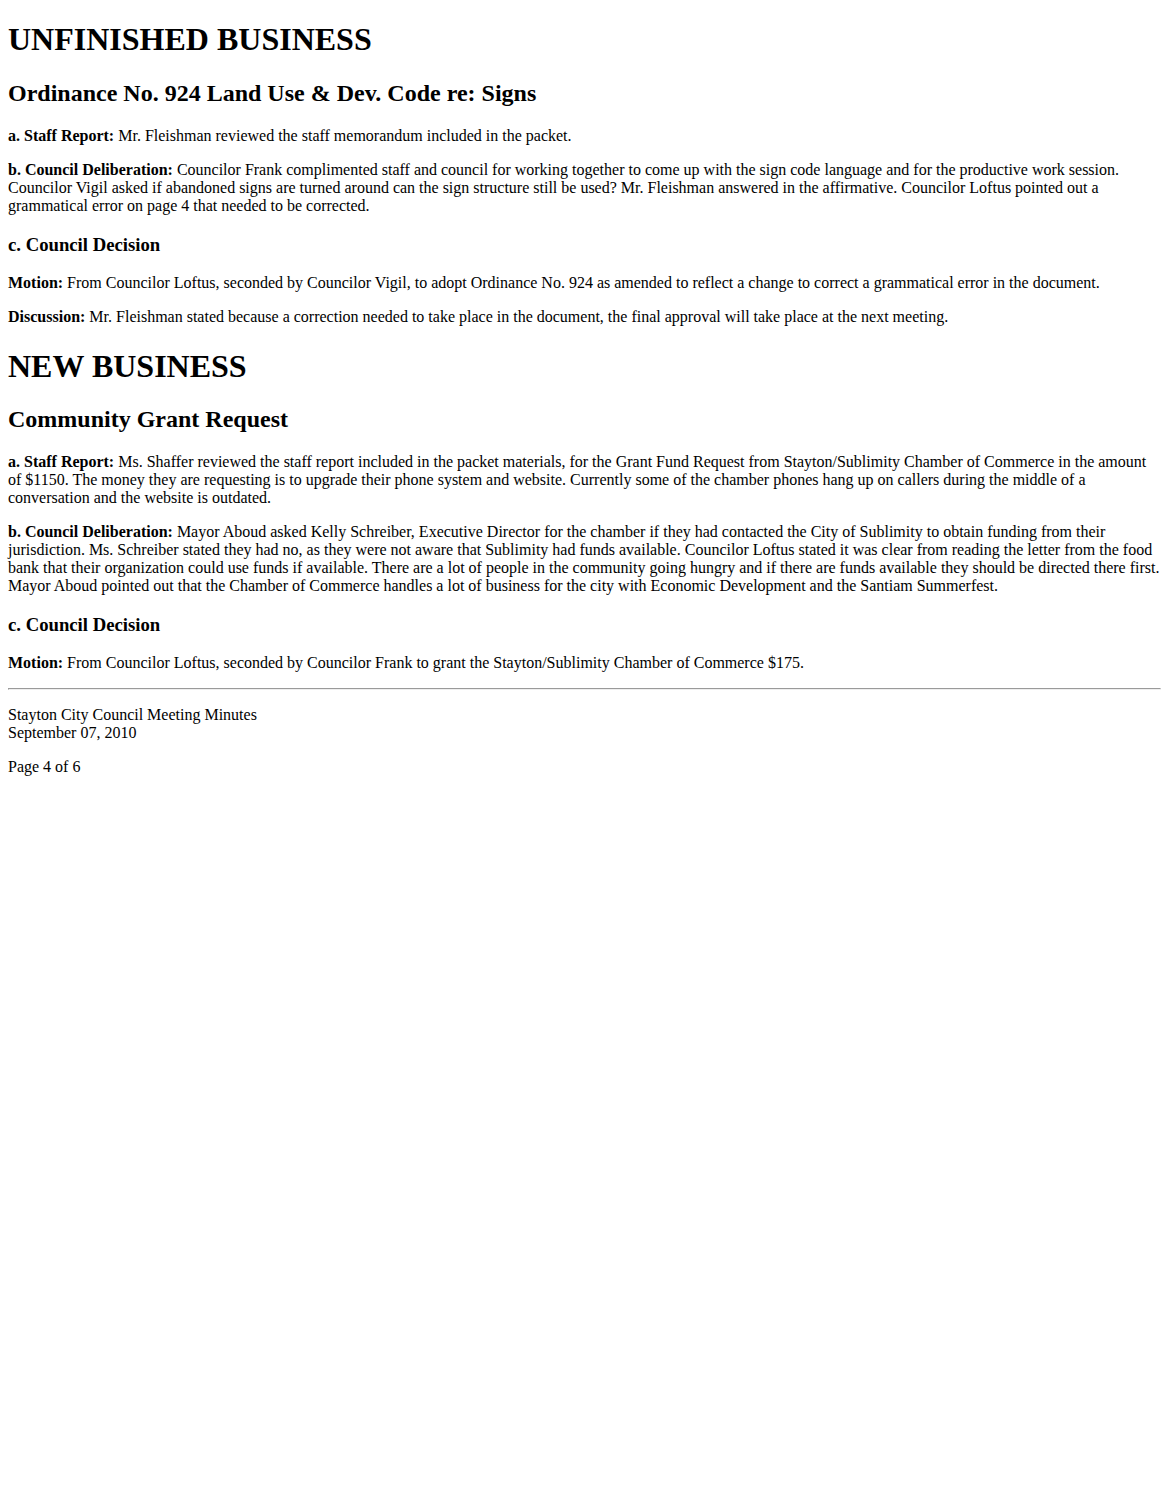UNFINISHED BUSINESS
Ordinance No. 924 Land Use & Dev. Code re: Signs
a. Staff Report: Mr. Fleishman reviewed the staff memorandum included in the packet.
b. Council Deliberation: Councilor Frank complimented staff and council for working together to come up with the sign code language and for the productive work session. Councilor Vigil asked if abandoned signs are turned around can the sign structure still be used? Mr. Fleishman answered in the affirmative. Councilor Loftus pointed out a grammatical error on page 4 that needed to be corrected.
c. Council Decision
Motion: From Councilor Loftus, seconded by Councilor Vigil, to adopt Ordinance No. 924 as amended to reflect a change to correct a grammatical error in the document.
Discussion: Mr. Fleishman stated because a correction needed to take place in the document, the final approval will take place at the next meeting.
NEW BUSINESS
Community Grant Request
a. Staff Report: Ms. Shaffer reviewed the staff report included in the packet materials, for the Grant Fund Request from Stayton/Sublimity Chamber of Commerce in the amount of $1150. The money they are requesting is to upgrade their phone system and website. Currently some of the chamber phones hang up on callers during the middle of a conversation and the website is outdated.
b. Council Deliberation: Mayor Aboud asked Kelly Schreiber, Executive Director for the chamber if they had contacted the City of Sublimity to obtain funding from their jurisdiction. Ms. Schreiber stated they had no, as they were not aware that Sublimity had funds available. Councilor Loftus stated it was clear from reading the letter from the food bank that their organization could use funds if available. There are a lot of people in the community going hungry and if there are funds available they should be directed there first. Mayor Aboud pointed out that the Chamber of Commerce handles a lot of business for the city with Economic Development and the Santiam Summerfest.
c. Council Decision
Motion: From Councilor Loftus, seconded by Councilor Frank to grant the Stayton/Sublimity Chamber of Commerce $175.
Stayton City Council Meeting Minutes
September 07, 2010
Page 4 of 6